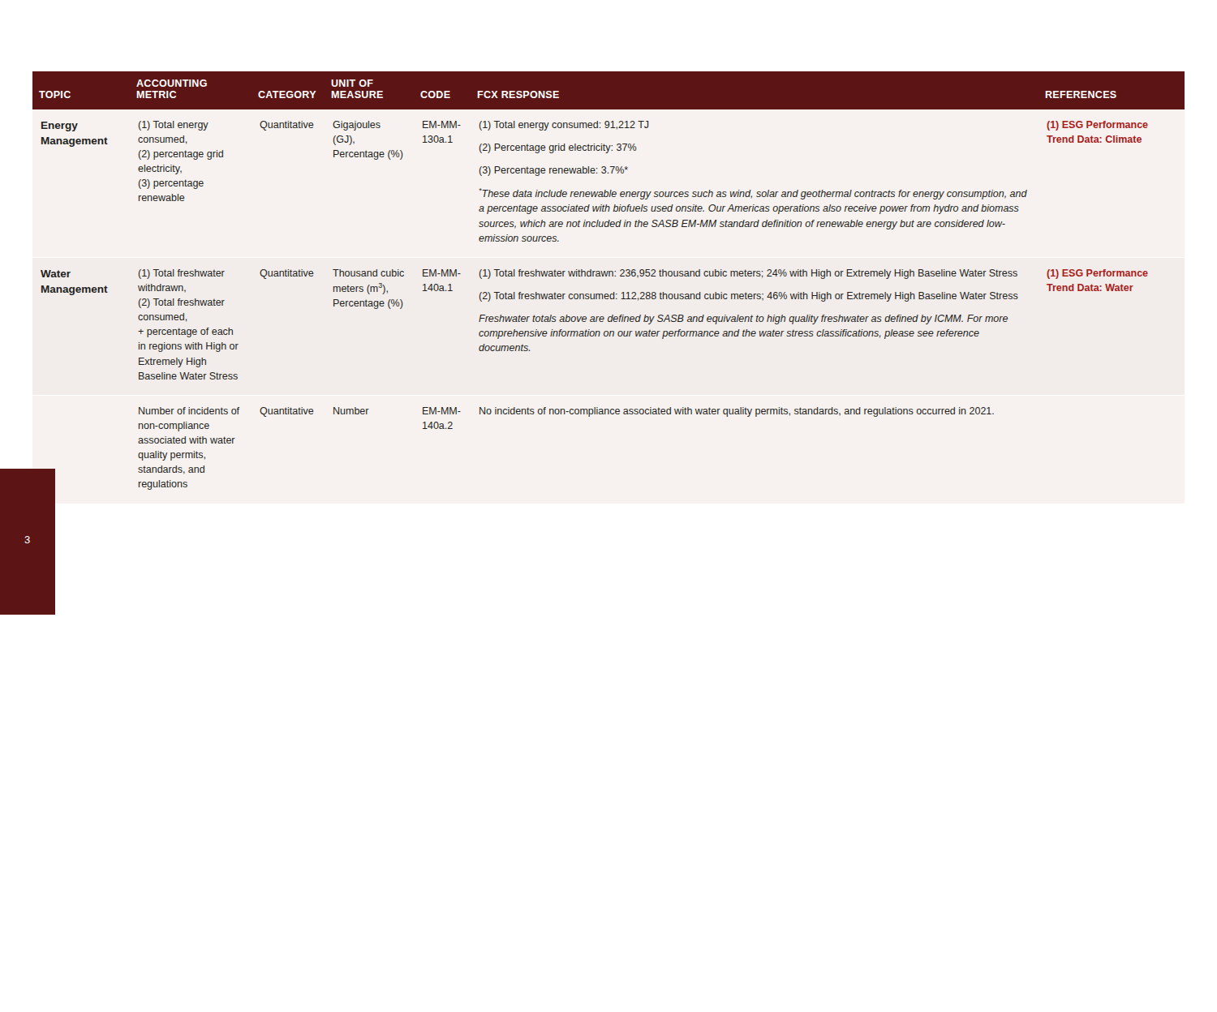3
| TOPIC | ACCOUNTING METRIC | CATEGORY | UNIT OF MEASURE | CODE | FCX RESPONSE | REFERENCES |
| --- | --- | --- | --- | --- | --- | --- |
| Energy Management | (1) Total energy consumed, (2) percentage grid electricity, (3) percentage renewable | Quantitative | Gigajoules (GJ), Percentage (%) | EM-MM-130a.1 | (1) Total energy consumed: 91,212 TJ (2) Percentage grid electricity: 37% (3) Percentage renewable: 3.7%* * These data include renewable energy sources such as wind, solar and geothermal contracts for energy consumption, and a percentage associated with biofuels used onsite. Our Americas operations also receive power from hydro and biomass sources, which are not included in the SASB EM-MM standard definition of renewable energy but are considered low-emission sources. | (1) ESG Performance Trend Data: Climate |
| Water Management | (1) Total freshwater withdrawn, (2) Total freshwater consumed, + percentage of each in regions with High or Extremely High Baseline Water Stress | Quantitative | Thousand cubic meters (m 3 ), Percentage (%) | EM-MM-140a.1 | (1) Total freshwater withdrawn: 236,952 thousand cubic meters; 24% with High or Extremely High Baseline Water Stress (2) Total freshwater consumed: 112,288 thousand cubic meters; 46% with High or Extremely High Baseline Water Stress Freshwater totals above are defined by SASB and equivalent to high quality freshwater as defined by ICMM. For more comprehensive information on our water performance and the water stress classifications, please see reference documents. | (1) ESG Performance Trend Data: Water |
| | Number of incidents of non-compliance associated with water quality permits, standards, and regulations | Quantitative | Number | EM-MM-140a.2 | No incidents of non-compliance associated with water quality permits, standards, and regulations occurred in 2021. | |